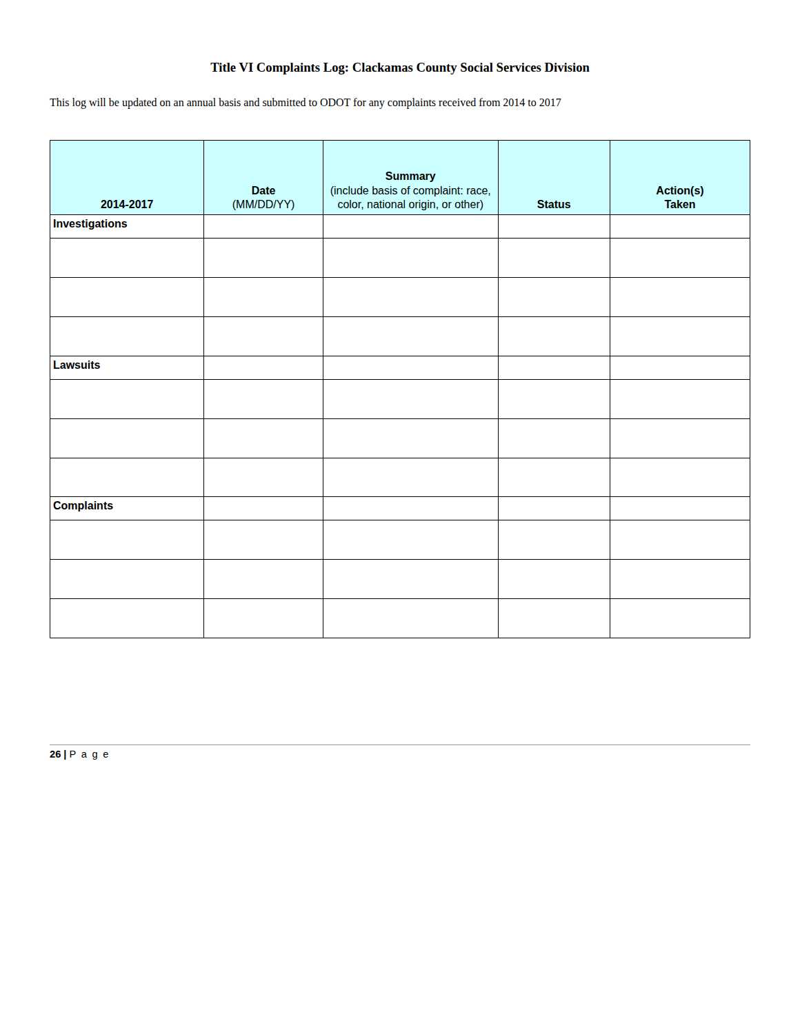Title VI Complaints Log: Clackamas County Social Services Division
This log will be updated on an annual basis and submitted to ODOT for any complaints received from 2014 to 2017
| 2014-2017 | Date (MM/DD/YY) | Summary (include basis of complaint: race, color, national origin, or other) | Status | Action(s) Taken |
| --- | --- | --- | --- | --- |
| Investigations | | | | |
| Lawsuits | | | | |
| Complaints | | | | |
26 | P a g e